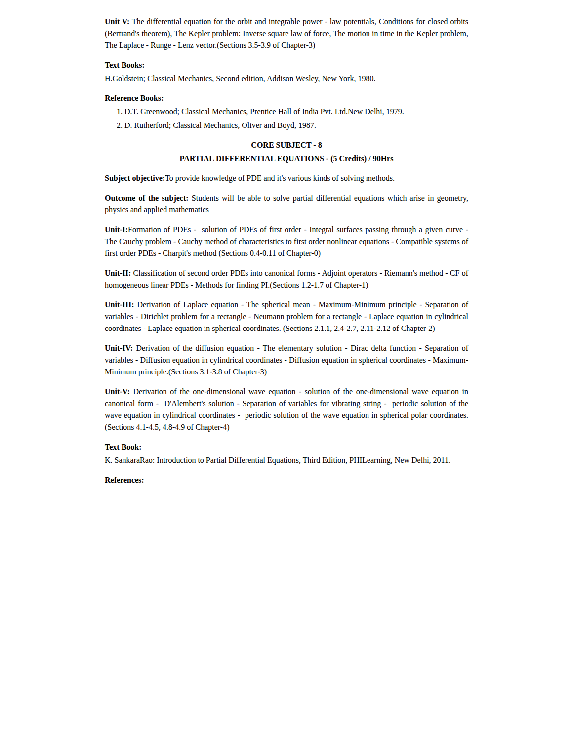Unit V: The differential equation for the orbit and integrable power - law potentials, Conditions for closed orbits (Bertrand's theorem), The Kepler problem: Inverse square law of force, The motion in time in the Kepler problem, The Laplace - Runge - Lenz vector.(Sections 3.5-3.9 of Chapter-3)
Text Books:
H.Goldstein; Classical Mechanics, Second edition, Addison Wesley, New York, 1980.
Reference Books:
D.T. Greenwood; Classical Mechanics, Prentice Hall of India Pvt. Ltd.New Delhi, 1979.
D. Rutherford; Classical Mechanics, Oliver and Boyd, 1987.
CORE SUBJECT - 8
PARTIAL DIFFERENTIAL EQUATIONS - (5 Credits) / 90Hrs
Subject objective: To provide knowledge of PDE and it's various kinds of solving methods.
Outcome of the subject: Students will be able to solve partial differential equations which arise in geometry, physics and applied mathematics
Unit-I: Formation of PDEs - solution of PDEs of first order - Integral surfaces passing through a given curve - The Cauchy problem - Cauchy method of characteristics to first order nonlinear equations - Compatible systems of first order PDEs - Charpit's method (Sections 0.4-0.11 of Chapter-0)
Unit-II: Classification of second order PDEs into canonical forms - Adjoint operators - Riemann's method - CF of homogeneous linear PDEs - Methods for finding PI.(Sections 1.2-1.7 of Chapter-1)
Unit-III: Derivation of Laplace equation - The spherical mean - Maximum-Minimum principle - Separation of variables - Dirichlet problem for a rectangle - Neumann problem for a rectangle - Laplace equation in cylindrical coordinates - Laplace equation in spherical coordinates. (Sections 2.1.1, 2.4-2.7, 2.11-2.12 of Chapter-2)
Unit-IV: Derivation of the diffusion equation - The elementary solution - Dirac delta function - Separation of variables - Diffusion equation in cylindrical coordinates - Diffusion equation in spherical coordinates - Maximum-Minimum principle.(Sections 3.1-3.8 of Chapter-3)
Unit-V: Derivation of the one-dimensional wave equation - solution of the one-dimensional wave equation in canonical form - D'Alembert's solution - Separation of variables for vibrating string - periodic solution of the wave equation in cylindrical coordinates - periodic solution of the wave equation in spherical polar coordinates.(Sections 4.1-4.5, 4.8-4.9 of Chapter-4)
Text Book:
K. SankaraRao: Introduction to Partial Differential Equations, Third Edition, PHILearning, New Delhi, 2011.
References: